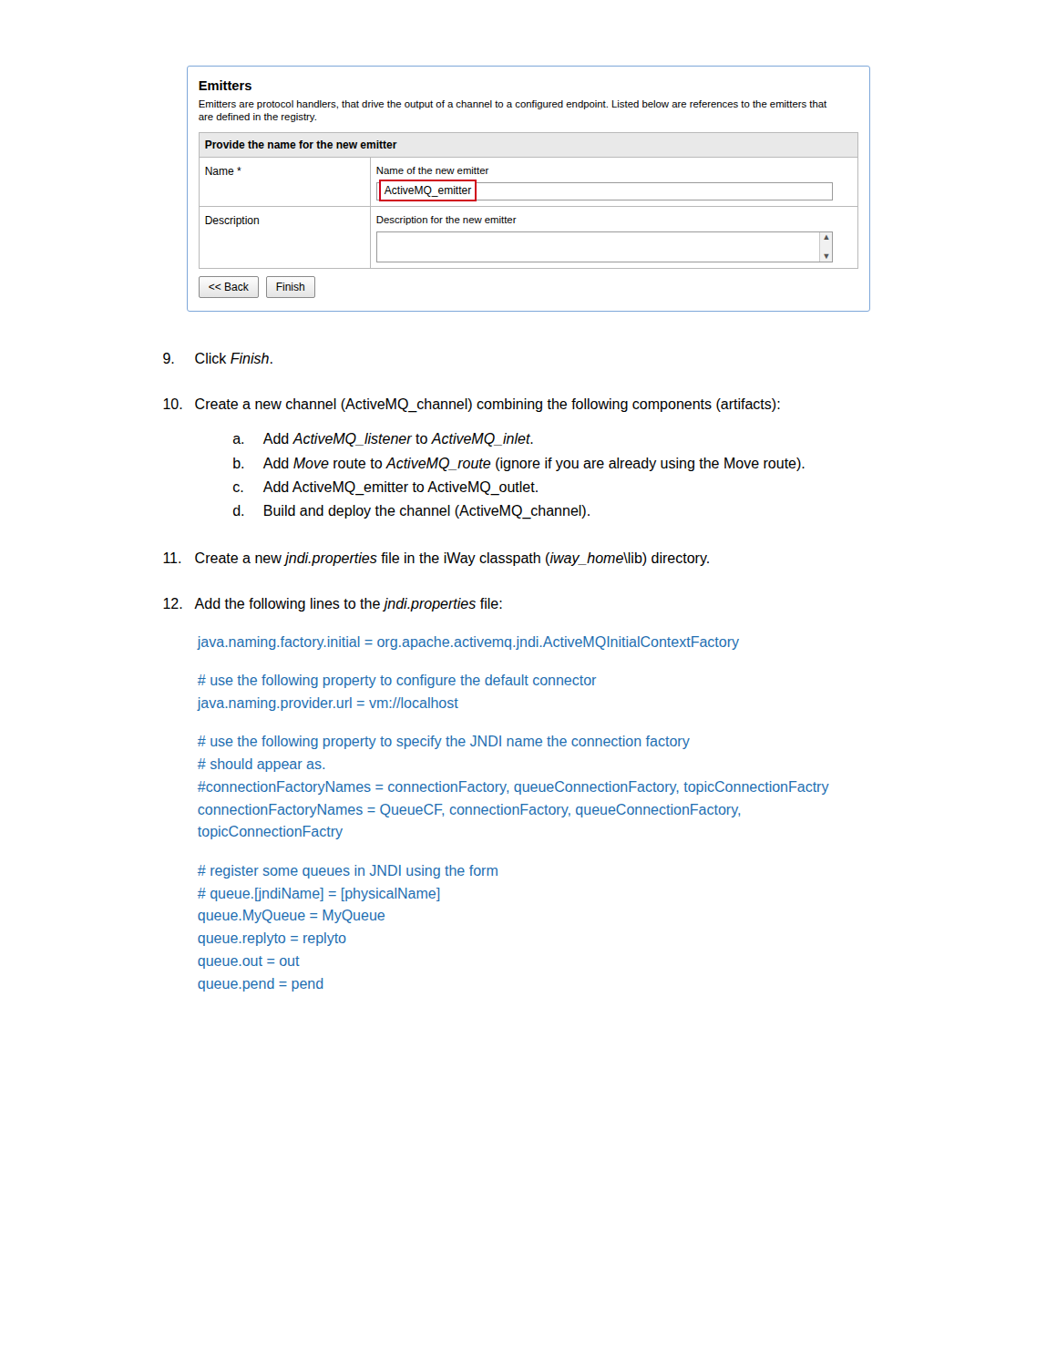Emitters
Emitters are protocol handlers, that drive the output of a channel to a configured endpoint. Listed below are references to the emitters that
are defined in the registry.
| Provide the name for the new emitter |
| --- |
| Name * | Name of the new emitter ActiveMQ_emitter |
| Description | Description for the new emitter ▲ ▼ |
<< Back Finish
9. Click Finish.
10. Create a new channel (ActiveMQ_channel) combining the following components (artifacts):
a. Add ActiveMQ_listener to ActiveMQ_inlet.
b. Add Move route to ActiveMQ_route (ignore if you are already using the Move route).
c. Add ActiveMQ_emitter to ActiveMQ_outlet.
d. Build and deploy the channel (ActiveMQ_channel).
11. Create a new jndi.properties file in the iWay classpath (iway_home\lib) directory.
12. Add the following lines to the jndi.properties file:
java.naming.factory.initial = org.apache.activemq.jndi.ActiveMQInitialContextFactory
# use the following property to configure the default connector
java.naming.provider.url = vm://localhost
# use the following property to specify the JNDI name the connection factory
# should appear as.
#connectionFactoryNames = connectionFactory, queueConnectionFactory, topicConnectionFactry
connectionFactoryNames = QueueCF, connectionFactory, queueConnectionFactory,
topicConnectionFactry
# register some queues in JNDI using the form
# queue.[jndiName] = [physicalName]
queue.MyQueue = MyQueue
queue.replyto = replyto
queue.out = out
queue.pend = pend